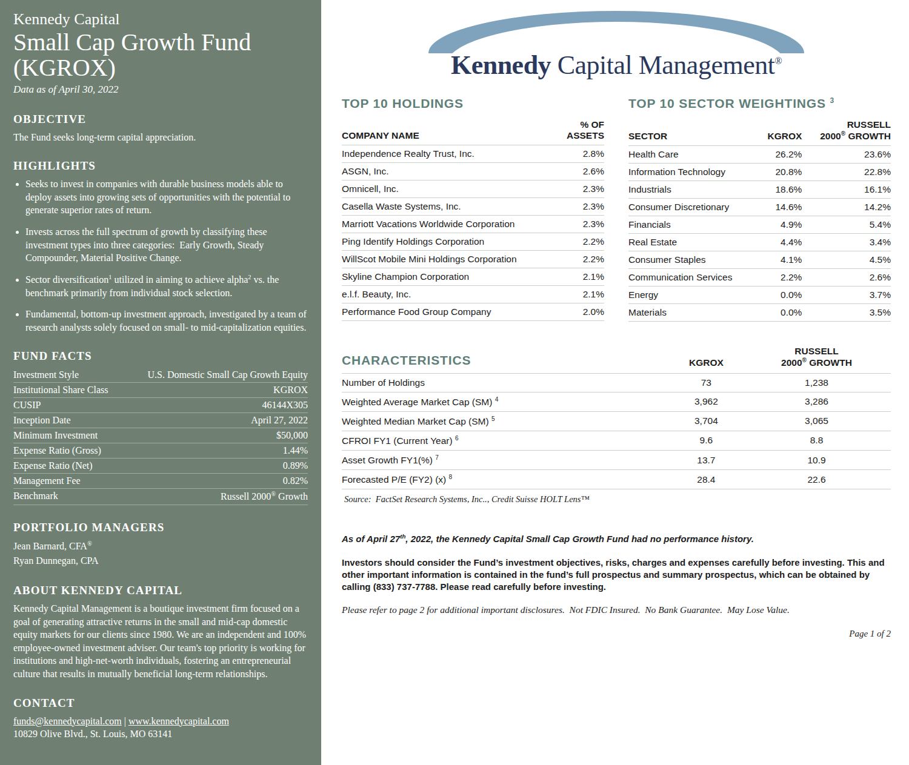Kennedy Capital
Small Cap Growth Fund (KGROX)
Data as of April 30, 2022
Objective
The Fund seeks long-term capital appreciation.
Highlights
Seeks to invest in companies with durable business models able to deploy assets into growing sets of opportunities with the potential to generate superior rates of return.
Invests across the full spectrum of growth by classifying these investment types into three categories: Early Growth, Steady Compounder, Material Positive Change.
Sector diversification1 utilized in aiming to achieve alpha2 vs. the benchmark primarily from individual stock selection.
Fundamental, bottom-up investment approach, investigated by a team of research analysts solely focused on small- to mid-capitalization equities.
Fund Facts
| Investment Style | U.S. Domestic Small Cap Growth Equity |
| Institutional Share Class | KGROX |
| CUSIP | 46144X305 |
| Inception Date | April 27, 2022 |
| Minimum Investment | $50,000 |
| Expense Ratio (Gross) | 1.44% |
| Expense Ratio (Net) | 0.89% |
| Management Fee | 0.82% |
| Benchmark | Russell 2000 ® Growth |
Portfolio Managers
Jean Barnard, CFA®
Ryan Dunnegan, CPA
About Kennedy Capital
Kennedy Capital Management is a boutique investment firm focused on a goal of generating attractive returns in the small and mid-cap domestic equity markets for our clients since 1980. We are an independent and 100% employee-owned investment adviser. Our team's top priority is working for institutions and high-net-worth individuals, fostering an entrepreneurial culture that results in mutually beneficial long-term relationships.
Contact
funds@kennedycapital.com | www.kennedycapital.com
10829 Olive Blvd., St. Louis, MO 63141
Kennedy Capital Management®
TOP 10 HOLDINGS
| COMPANY NAME | % OF ASSETS |
| --- | --- |
| Independence Realty Trust, Inc. | 2.8% |
| ASGN, Inc. | 2.6% |
| Omnicell, Inc. | 2.3% |
| Casella Waste Systems, Inc. | 2.3% |
| Marriott Vacations Worldwide Corporation | 2.3% |
| Ping Identify Holdings Corporation | 2.2% |
| WillScot Mobile Mini Holdings Corporation | 2.2% |
| Skyline Champion Corporation | 2.1% |
| e.l.f. Beauty, Inc. | 2.1% |
| Performance Food Group Company | 2.0% |
TOP 10 SECTOR WEIGHTINGS 3
| SECTOR | KGROX | RUSSELL 2000 ® GROWTH |
| --- | --- | --- |
| Health Care | 26.2% | 23.6% |
| Information Technology | 20.8% | 22.8% |
| Industrials | 18.6% | 16.1% |
| Consumer Discretionary | 14.6% | 14.2% |
| Financials | 4.9% | 5.4% |
| Real Estate | 4.4% | 3.4% |
| Consumer Staples | 4.1% | 4.5% |
| Communication Services | 2.2% | 2.6% |
| Energy | 0.0% | 3.7% |
| Materials | 0.0% | 3.5% |
| CHARACTERISTICS | KGROX | RUSSELL 2000 ® GROWTH |
| --- | --- | --- |
| Number of Holdings | 73 | 1,238 |
| Weighted Average Market Cap (SM) 4 | 3,962 | 3,286 |
| Weighted Median Market Cap (SM) 5 | 3,704 | 3,065 |
| CFROI FY1 (Current Year) 6 | 9.6 | 8.8 |
| Asset Growth FY1(%) 7 | 13.7 | 10.9 |
| Forecasted P/E (FY2) (x) 8 | 28.4 | 22.6 |
Source: FactSet Research Systems, Inc.., Credit Suisse HOLT Lens™
As of April 27th, 2022, the Kennedy Capital Small Cap Growth Fund had no performance history.
Investors should consider the Fund’s investment objectives, risks, charges and expenses carefully before investing. This and other important information is contained in the fund’s full prospectus and summary prospectus, which can be obtained by calling (833) 737-7788. Please read carefully before investing.
Please refer to page 2 for additional important disclosures. Not FDIC Insured. No Bank Guarantee. May Lose Value.
Page 1 of 2